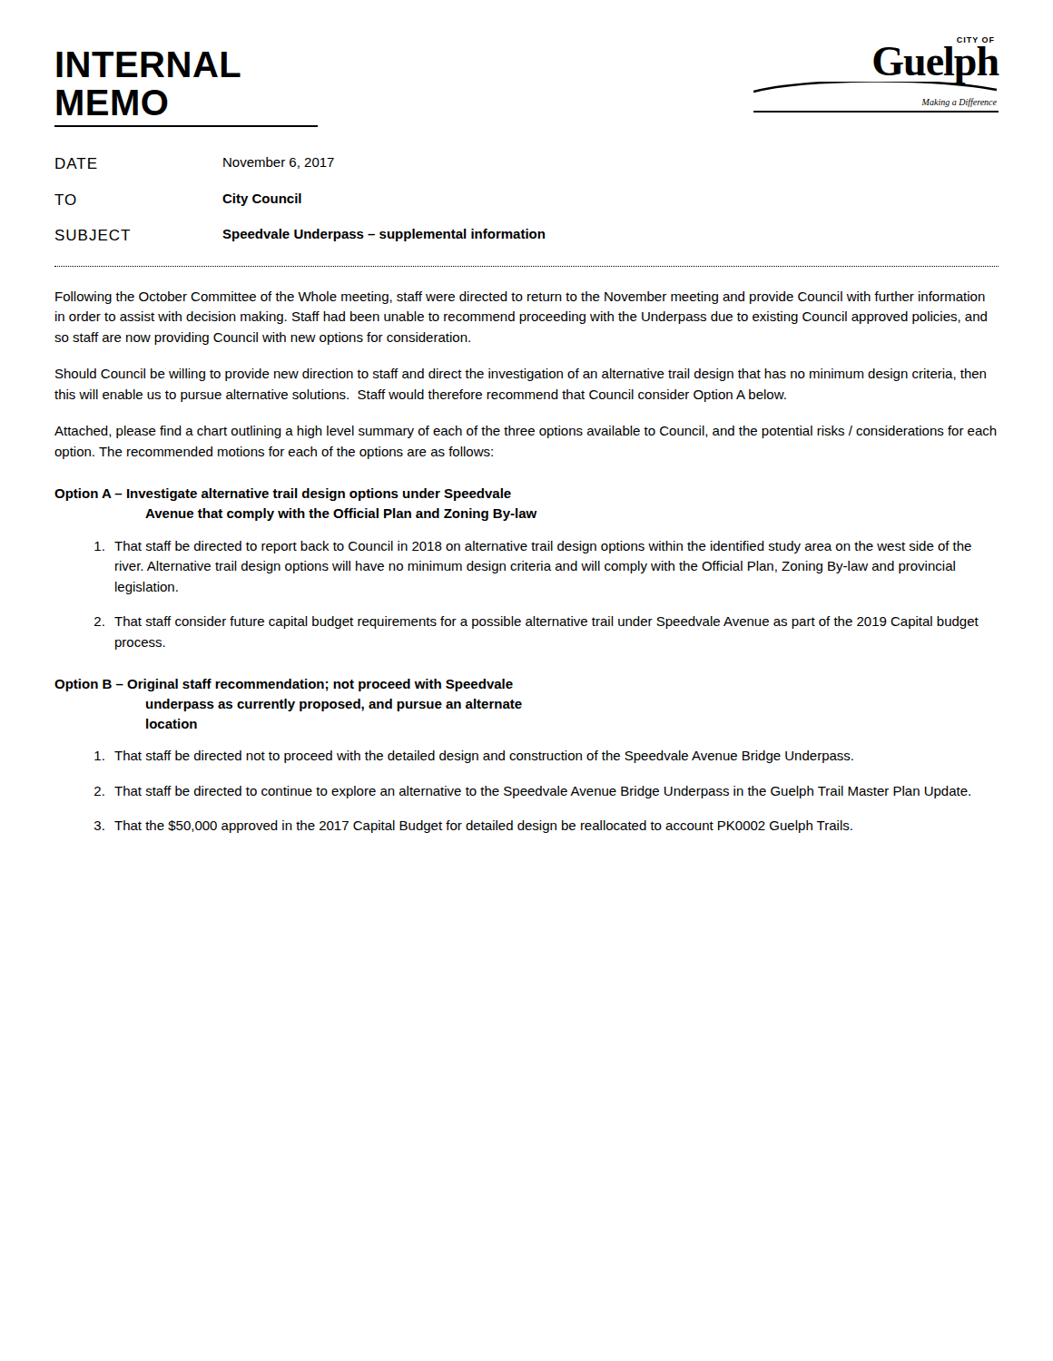INTERNAL
MEMO
CITY OF
Guelph
Making a Difference
| DATE | November 6, 2017 |
| TO | City Council |
| SUBJECT | Speedvale Underpass – supplemental information |
Following the October Committee of the Whole meeting, staff were directed to return to the November meeting and provide Council with further information in order to assist with decision making. Staff had been unable to recommend proceeding with the Underpass due to existing Council approved policies, and so staff are now providing Council with new options for consideration.
Should Council be willing to provide new direction to staff and direct the investigation of an alternative trail design that has no minimum design criteria, then this will enable us to pursue alternative solutions. Staff would therefore recommend that Council consider Option A below.
Attached, please find a chart outlining a high level summary of each of the three options available to Council, and the potential risks / considerations for each option. The recommended motions for each of the options are as follows:
Option A – Investigate alternative trail design options under SpeedvaleAvenue that comply with the Official Plan and Zoning By-law
That staff be directed to report back to Council in 2018 on alternative trail design options within the identified study area on the west side of the river. Alternative trail design options will have no minimum design criteria and will comply with the Official Plan, Zoning By-law and provincial legislation.
That staff consider future capital budget requirements for a possible alternative trail under Speedvale Avenue as part of the 2019 Capital budget process.
Option B – Original staff recommendation; not proceed with Speedvaleunderpass as currently proposed, and pursue an alternate location
That staff be directed not to proceed with the detailed design and construction of the Speedvale Avenue Bridge Underpass.
That staff be directed to continue to explore an alternative to the Speedvale Avenue Bridge Underpass in the Guelph Trail Master Plan Update.
That the $50,000 approved in the 2017 Capital Budget for detailed design be reallocated to account PK0002 Guelph Trails.